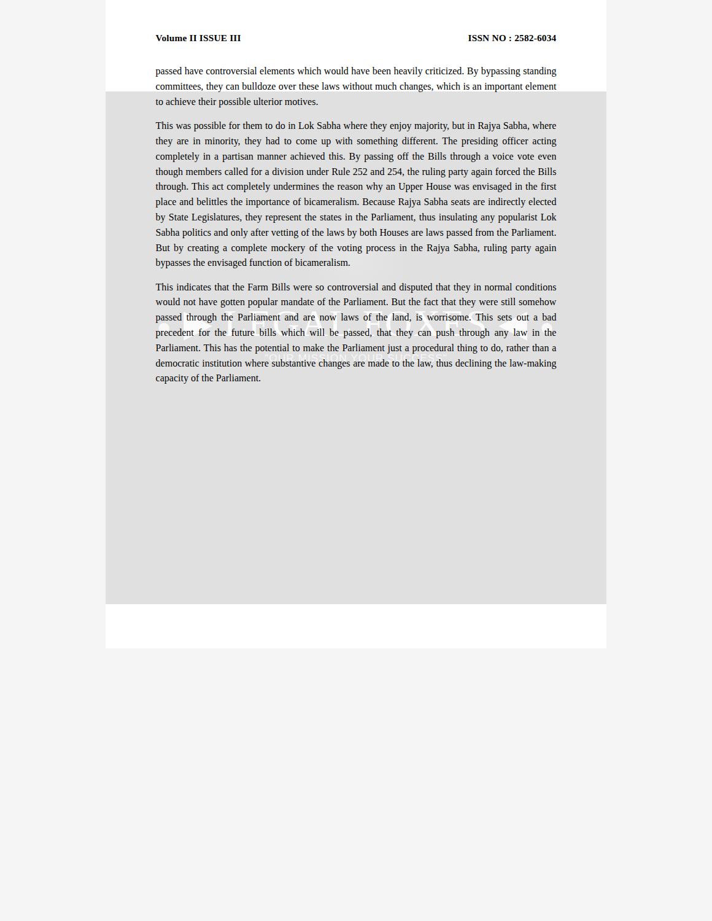Volume II ISSUE III ISSN NO : 2582-6034
● ▶ LEGAL FOXES ◀ ●
"OUR MISSION YOUR SUCCESS"
passed have controversial elements which would have been heavily criticized. By bypassing standing committees, they can bulldoze over these laws without much changes, which is an important element to achieve their possible ulterior motives.
This was possible for them to do in Lok Sabha where they enjoy majority, but in Rajya Sabha, where they are in minority, they had to come up with something different. The presiding officer acting completely in a partisan manner achieved this. By passing off the Bills through a voice vote even though members called for a division under Rule 252 and 254, the ruling party again forced the Bills through. This act completely undermines the reason why an Upper House was envisaged in the first place and belittles the importance of bicameralism. Because Rajya Sabha seats are indirectly elected by State Legislatures, they represent the states in the Parliament, thus insulating any popularist Lok Sabha politics and only after vetting of the laws by both Houses are laws passed from the Parliament. But by creating a complete mockery of the voting process in the Rajya Sabha, ruling party again bypasses the envisaged function of bicameralism.
This indicates that the Farm Bills were so controversial and disputed that they in normal conditions would not have gotten popular mandate of the Parliament. But the fact that they were still somehow passed through the Parliament and are now laws of the land, is worrisome. This sets out a bad precedent for the future bills which will be passed, that they can push through any law in the Parliament. This has the potential to make the Parliament just a procedural thing to do, rather than a democratic institution where substantive changes are made to the law, thus declining the law-making capacity of the Parliament.